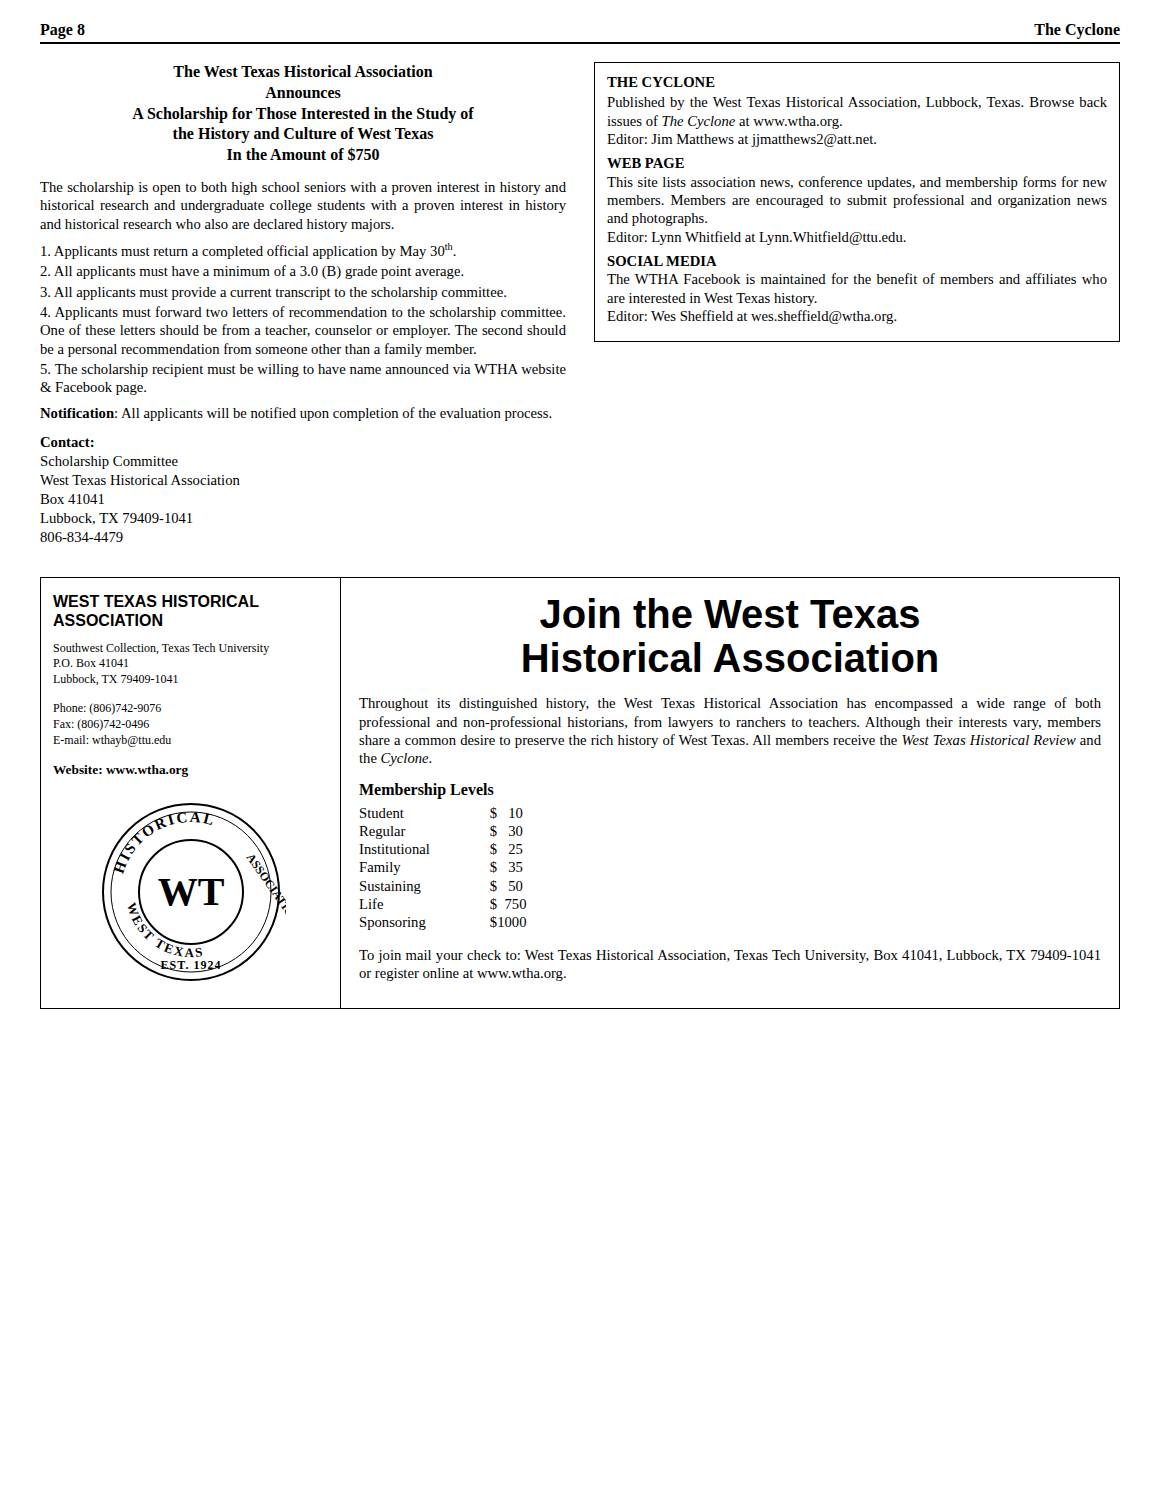Page 8 The Cyclone
The West Texas Historical Association Announces A Scholarship for Those Interested in the Study of the History and Culture of West Texas In the Amount of $750
The scholarship is open to both high school seniors with a proven interest in history and historical research and undergraduate college students with a proven interest in history and historical research who also are declared history majors.
1. Applicants must return a completed official application by May 30th.
2. All applicants must have a minimum of a 3.0 (B) grade point average.
3. All applicants must provide a current transcript to the scholarship committee.
4. Applicants must forward two letters of recommendation to the scholarship committee. One of these letters should be from a teacher, counselor or employer. The second should be a personal recommendation from someone other than a family member.
5. The scholarship recipient must be willing to have name announced via WTHA website & Facebook page.
Notification: All applicants will be notified upon completion of the evaluation process.
Contact:
Scholarship Committee
West Texas Historical Association
Box 41041
Lubbock, TX 79409-1041
806-834-4479
The Cyclone
Published by the West Texas Historical Association, Lubbock, Texas. Browse back issues of The Cyclone at www.wtha.org.
Editor: Jim Matthews at jjmatthews2@att.net.
WEB PAGE
This site lists association news, conference updates, and membership forms for new members. Members are encouraged to submit professional and organization news and photographs.
Editor: Lynn Whitfield at Lynn.Whitfield@ttu.edu.
SOCIAL MEDIA
The WTHA Facebook is maintained for the benefit of members and affiliates who are interested in West Texas history.
Editor: Wes Sheffield at wes.sheffield@wtha.org.
WEST TEXAS HISTORICAL
ASSOCIATION
Southwest Collection, Texas Tech University
P.O. Box 41041
Lubbock, TX 79409-1041
Phone: (806)742-9076
Fax: (806)742-0496
E-mail: wthayb@ttu.edu
Website: www.wtha.org
HISTORICAL WEST TEXAS WT EST. 1924 ASSOCIATION
Join the West Texas
Historical Association
Throughout its distinguished history, the West Texas Historical Association has encompassed a wide range of both professional and non-professional historians, from lawyers to ranchers to teachers. Although their interests vary, members share a common desire to preserve the rich history of West Texas. All members receive the West Texas Historical Review and the Cyclone.
Membership Levels
| Student | $ 10 |
| Regular | $ 30 |
| Institutional | $ 25 |
| Family | $ 35 |
| Sustaining | $ 50 |
| Life | $ 750 |
| Sponsoring | $1000 |
To join mail your check to: West Texas Historical Association, Texas Tech University, Box 41041, Lubbock, TX 79409-1041 or register online at www.wtha.org.